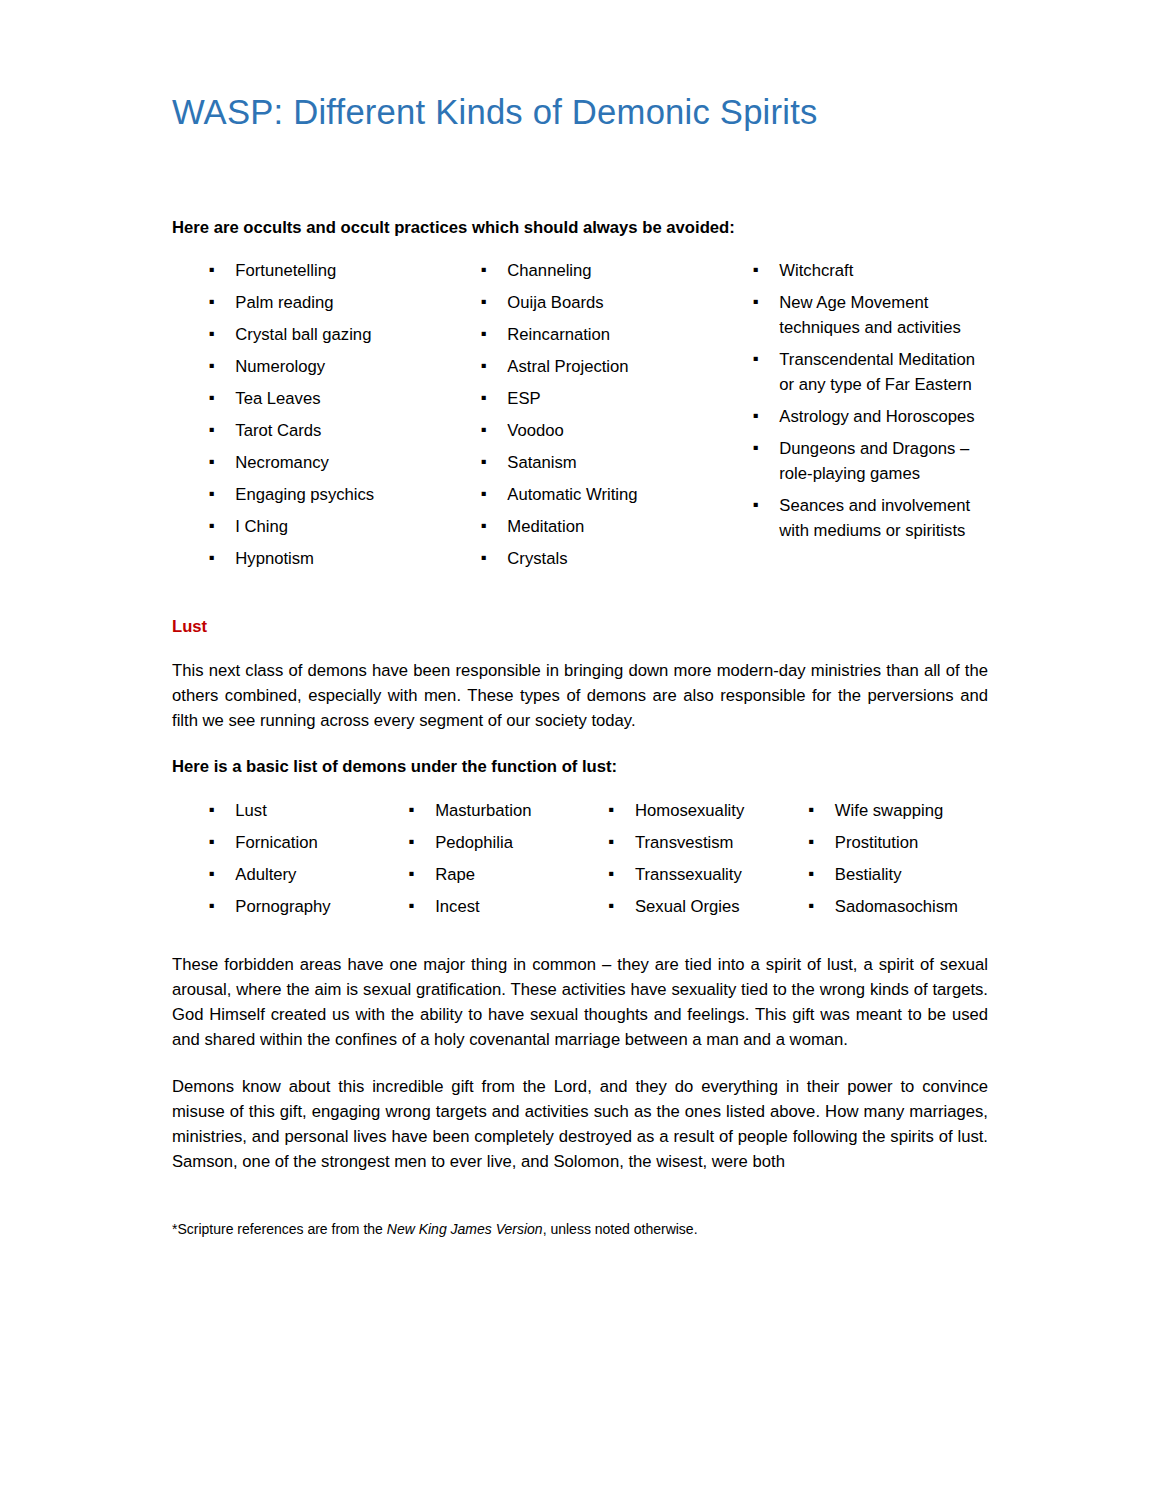WASP: Different Kinds of Demonic Spirits
Here are occults and occult practices which should always be avoided:
Fortunetelling
Palm reading
Crystal ball gazing
Numerology
Tea Leaves
Tarot Cards
Necromancy
Engaging psychics
I Ching
Hypnotism
Channeling
Ouija Boards
Reincarnation
Astral Projection
ESP
Voodoo
Satanism
Automatic Writing
Meditation
Crystals
Witchcraft
New Age Movement techniques and activities
Transcendental Meditation or any type of Far Eastern
Astrology and Horoscopes
Dungeons and Dragons – role-playing games
Seances and involvement with mediums or spiritists
Lust
This next class of demons have been responsible in bringing down more modern-day ministries than all of the others combined, especially with men. These types of demons are also responsible for the perversions and filth we see running across every segment of our society today.
Here is a basic list of demons under the function of lust:
Lust
Fornication
Adultery
Pornography
Masturbation
Pedophilia
Rape
Incest
Homosexuality
Transvestism
Transsexuality
Sexual Orgies
Wife swapping
Prostitution
Bestiality
Sadomasochism
These forbidden areas have one major thing in common – they are tied into a spirit of lust, a spirit of sexual arousal, where the aim is sexual gratification. These activities have sexuality tied to the wrong kinds of targets. God Himself created us with the ability to have sexual thoughts and feelings. This gift was meant to be used and shared within the confines of a holy covenantal marriage between a man and a woman.
Demons know about this incredible gift from the Lord, and they do everything in their power to convince misuse of this gift, engaging wrong targets and activities such as the ones listed above. How many marriages, ministries, and personal lives have been completely destroyed as a result of people following the spirits of lust. Samson, one of the strongest men to ever live, and Solomon, the wisest, were both
*Scripture references are from the New King James Version, unless noted otherwise.